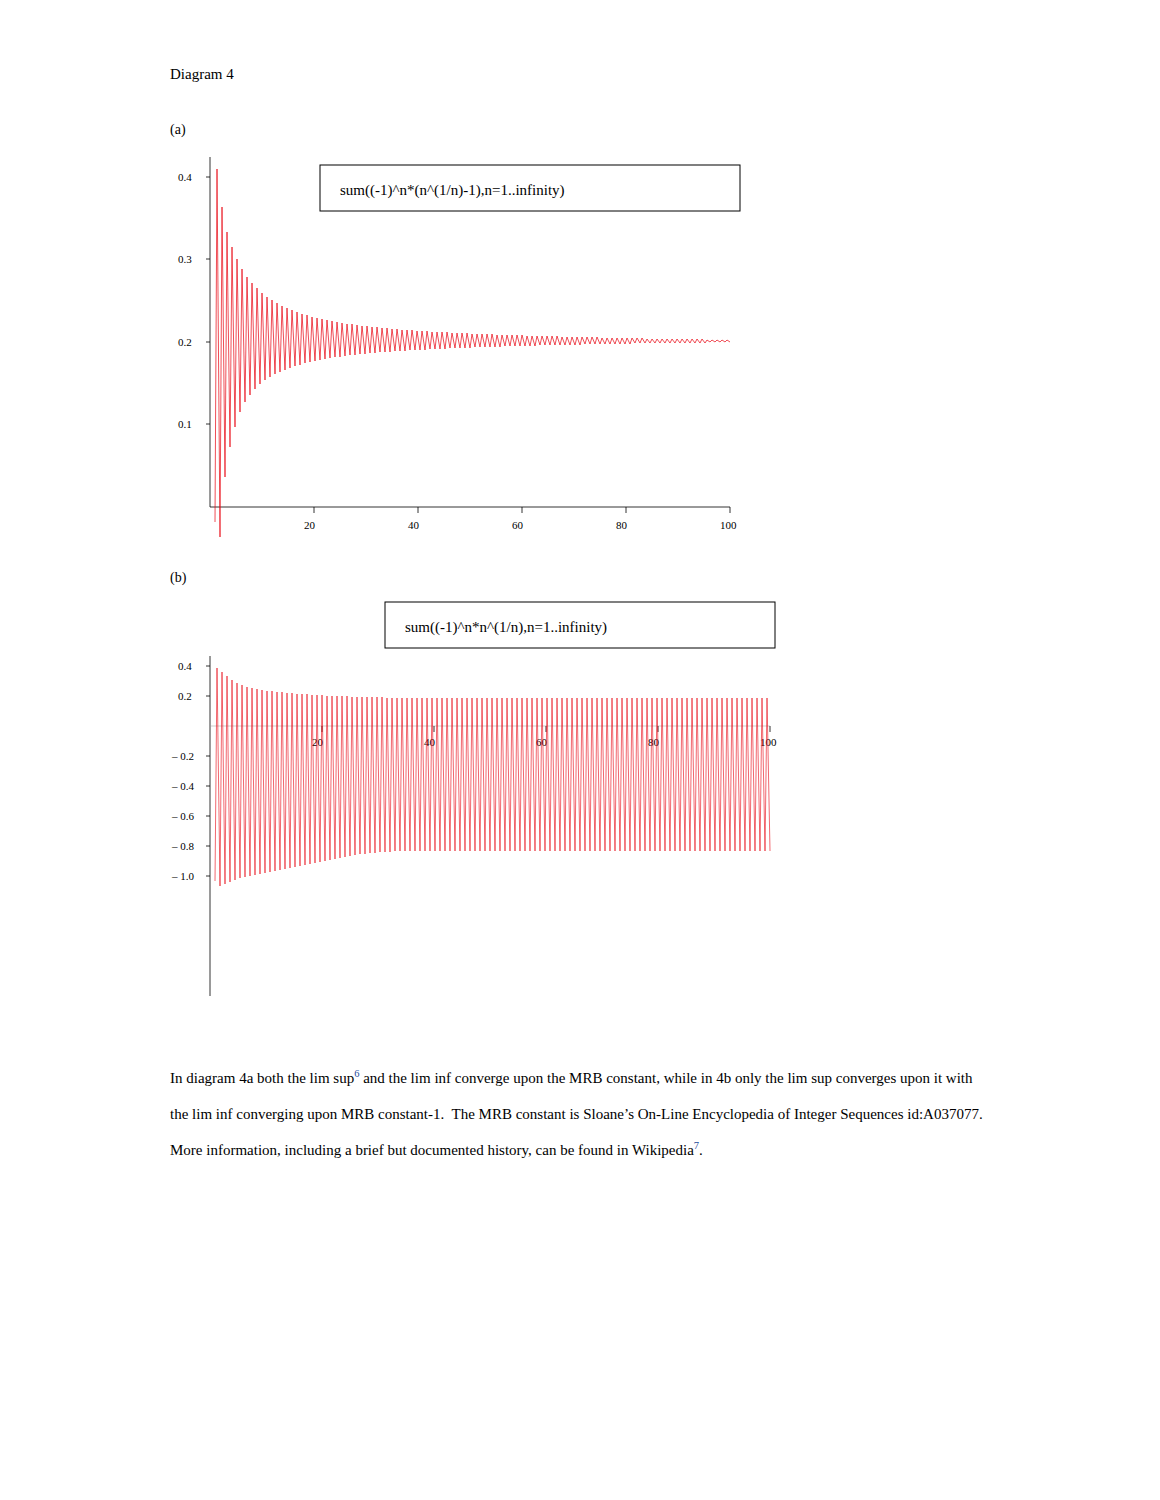Diagram 4
(a)
sum((-1)^n*(n^(1/n)-1),n=1..infinity) 0.4 0.3 0.2 0.1 20 40 60 80 100
(b)
sum((-1)^n*n^(1/n),n=1..infinity) 0.4 0.2 – 0.2 – 0.4 – 0.6 – 0.8 – 1.0 20 40 60 80 100
In diagram 4a both the lim sup6 and the lim inf converge upon the MRB constant, while in 4b only the lim sup converges upon it with the lim inf converging upon MRB constant-1. The MRB constant is Sloane’s On-Line Encyclopedia of Integer Sequences id:A037077. More information, including a brief but documented history, can be found in Wikipedia7.